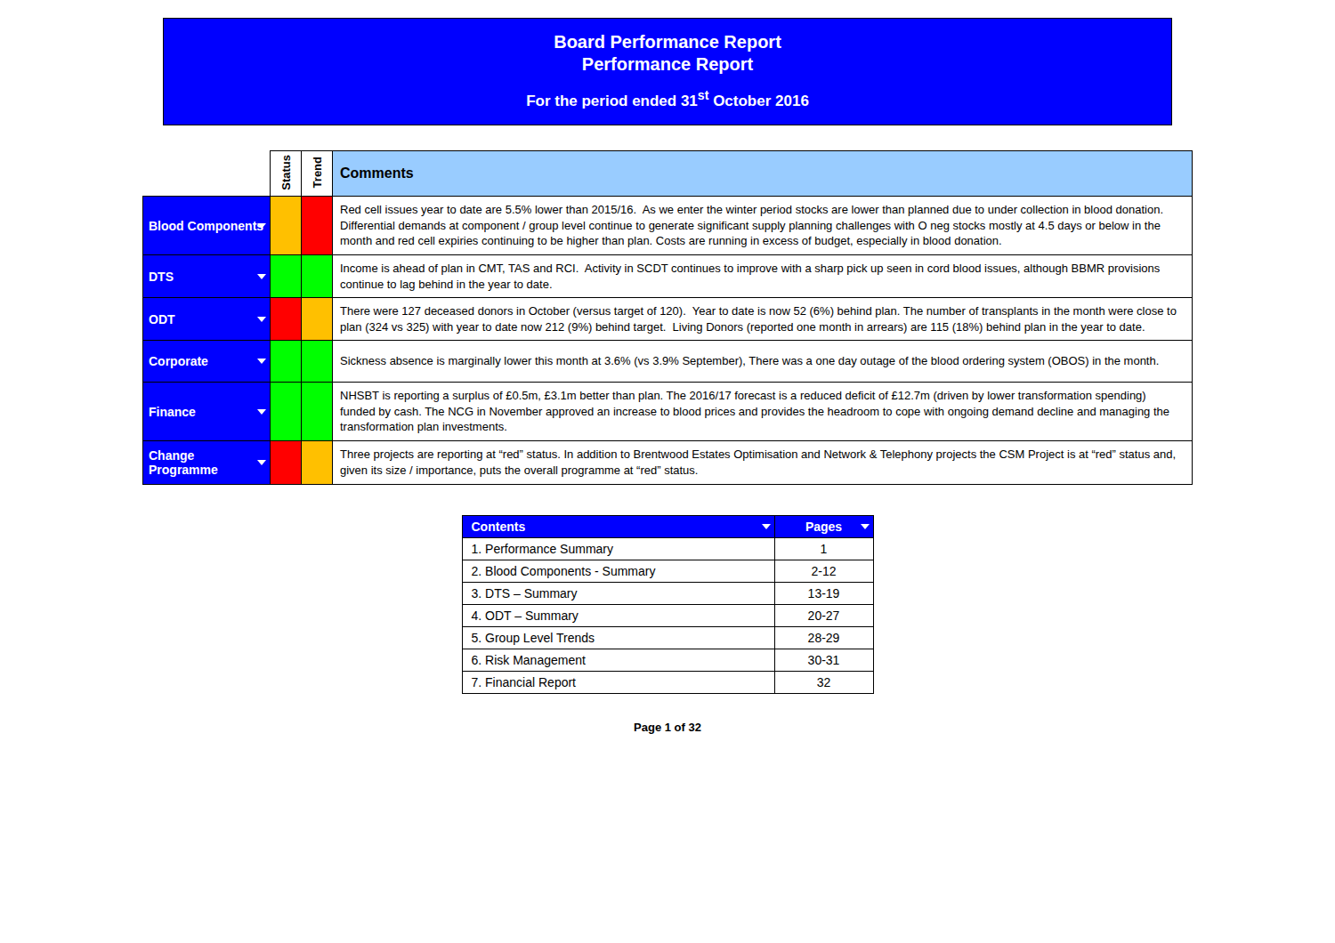Board Performance Report
Performance Report
For the period ended 31st October 2016
| | Status | Trend | Comments |
| Blood Components | | | Red cell issues year to date are 5.5% lower than 2015/16. As we enter the winter period stocks are lower than planned due to under collection in blood donation. Differential demands at component / group level continue to generate significant supply planning challenges with O neg stocks mostly at 4.5 days or below in the month and red cell expiries continuing to be higher than plan. Costs are running in excess of budget, especially in blood donation. |
| DTS | | | Income is ahead of plan in CMT, TAS and RCI. Activity in SCDT continues to improve with a sharp pick up seen in cord blood issues, although BBMR provisions continue to lag behind in the year to date. |
| ODT | | | There were 127 deceased donors in October (versus target of 120). Year to date is now 52 (6%) behind plan. The number of transplants in the month were close to plan (324 vs 325) with year to date now 212 (9%) behind target. Living Donors (reported one month in arrears) are 115 (18%) behind plan in the year to date. |
| Corporate | | | Sickness absence is marginally lower this month at 3.6% (vs 3.9% September), There was a one day outage of the blood ordering system (OBOS) in the month. |
| Finance | | | NHSBT is reporting a surplus of £0.5m, £3.1m better than plan. The 2016/17 forecast is a reduced deficit of £12.7m (driven by lower transformation spending) funded by cash. The NCG in November approved an increase to blood prices and provides the headroom to cope with ongoing demand decline and managing the transformation plan investments. |
| Change Programme | | | Three projects are reporting at “red” status. In addition to Brentwood Estates Optimisation and Network & Telephony projects the CSM Project is at “red” status and, given its size / importance, puts the overall programme at “red” status. |
| Contents | Pages |
| --- | --- |
| 1. Performance Summary | 1 |
| 2. Blood Components - Summary | 2-12 |
| 3. DTS – Summary | 13-19 |
| 4. ODT – Summary | 20-27 |
| 5. Group Level Trends | 28-29 |
| 6. Risk Management | 30-31 |
| 7. Financial Report | 32 |
Page 1 of 32